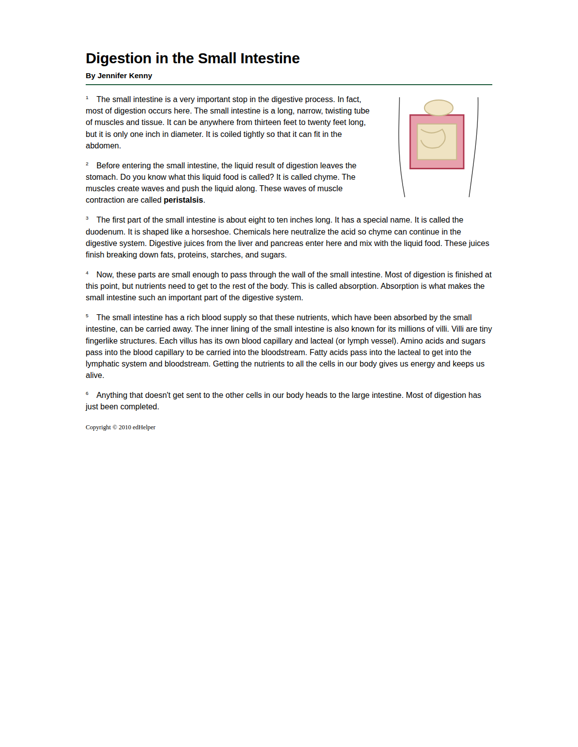Digestion in the Small Intestine
By Jennifer Kenny
1The small intestine is a very important stop in the digestive process. In fact, most of digestion occurs here. The small intestine is a long, narrow, twisting tube of muscles and tissue. It can be anywhere from thirteen feet to twenty feet long, but it is only one inch in diameter. It is coiled tightly so that it can fit in the abdomen.
2Before entering the small intestine, the liquid result of digestion leaves the stomach. Do you know what this liquid food is called? It is called chyme. The muscles create waves and push the liquid along. These waves of muscle contraction are called peristalsis.
3The first part of the small intestine is about eight to ten inches long. It has a special name. It is called the duodenum. It is shaped like a horseshoe. Chemicals here neutralize the acid so chyme can continue in the digestive system. Digestive juices from the liver and pancreas enter here and mix with the liquid food. These juices finish breaking down fats, proteins, starches, and sugars.
4Now, these parts are small enough to pass through the wall of the small intestine. Most of digestion is finished at this point, but nutrients need to get to the rest of the body. This is called absorption. Absorption is what makes the small intestine such an important part of the digestive system.
5The small intestine has a rich blood supply so that these nutrients, which have been absorbed by the small intestine, can be carried away. The inner lining of the small intestine is also known for its millions of villi. Villi are tiny fingerlike structures. Each villus has its own blood capillary and lacteal (or lymph vessel). Amino acids and sugars pass into the blood capillary to be carried into the bloodstream. Fatty acids pass into the lacteal to get into the lymphatic system and bloodstream. Getting the nutrients to all the cells in our body gives us energy and keeps us alive.
6Anything that doesn't get sent to the other cells in our body heads to the large intestine. Most of digestion has just been completed.
Copyright © 2010 edHelper